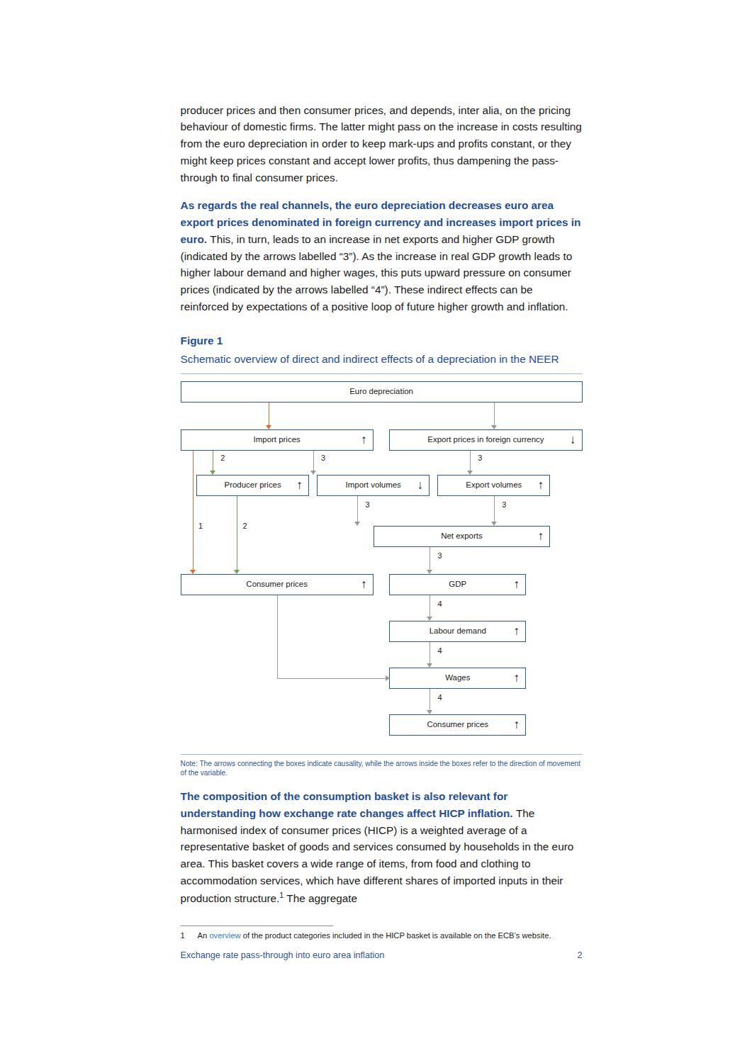producer prices and then consumer prices, and depends, inter alia, on the pricing behaviour of domestic firms. The latter might pass on the increase in costs resulting from the euro depreciation in order to keep mark-ups and profits constant, or they might keep prices constant and accept lower profits, thus dampening the pass-through to final consumer prices.
As regards the real channels, the euro depreciation decreases euro area export prices denominated in foreign currency and increases import prices in euro. This, in turn, leads to an increase in net exports and higher GDP growth (indicated by the arrows labelled “3”). As the increase in real GDP growth leads to higher labour demand and higher wages, this puts upward pressure on consumer prices (indicated by the arrows labelled “4”). These indirect effects can be reinforced by expectations of a positive loop of future higher growth and inflation.
Figure 1
Schematic overview of direct and indirect effects of a depreciation in the NEER
Euro depreciation
Import prices↑
Export prices in foreign currency↓
2
3
3
Producer prices↑
Import volumes↓
Export volumes↑
3
3
1
2
Net exports↑
3
Consumer prices↑
GDP↑
4
Labour demand↑
4
Wages↑
4
Consumer prices↑
Note: The arrows connecting the boxes indicate causality, while the arrows inside the boxes refer to the direction of movement of the variable.
The composition of the consumption basket is also relevant for understanding how exchange rate changes affect HICP inflation. The harmonised index of consumer prices (HICP) is a weighted average of a representative basket of goods and services consumed by households in the euro area. This basket covers a wide range of items, from food and clothing to accommodation services, which have different shares of imported inputs in their production structure.1 The aggregate
1
An overview of the product categories included in the HICP basket is available on the ECB’s website.
Exchange rate pass-through into euro area inflation
2